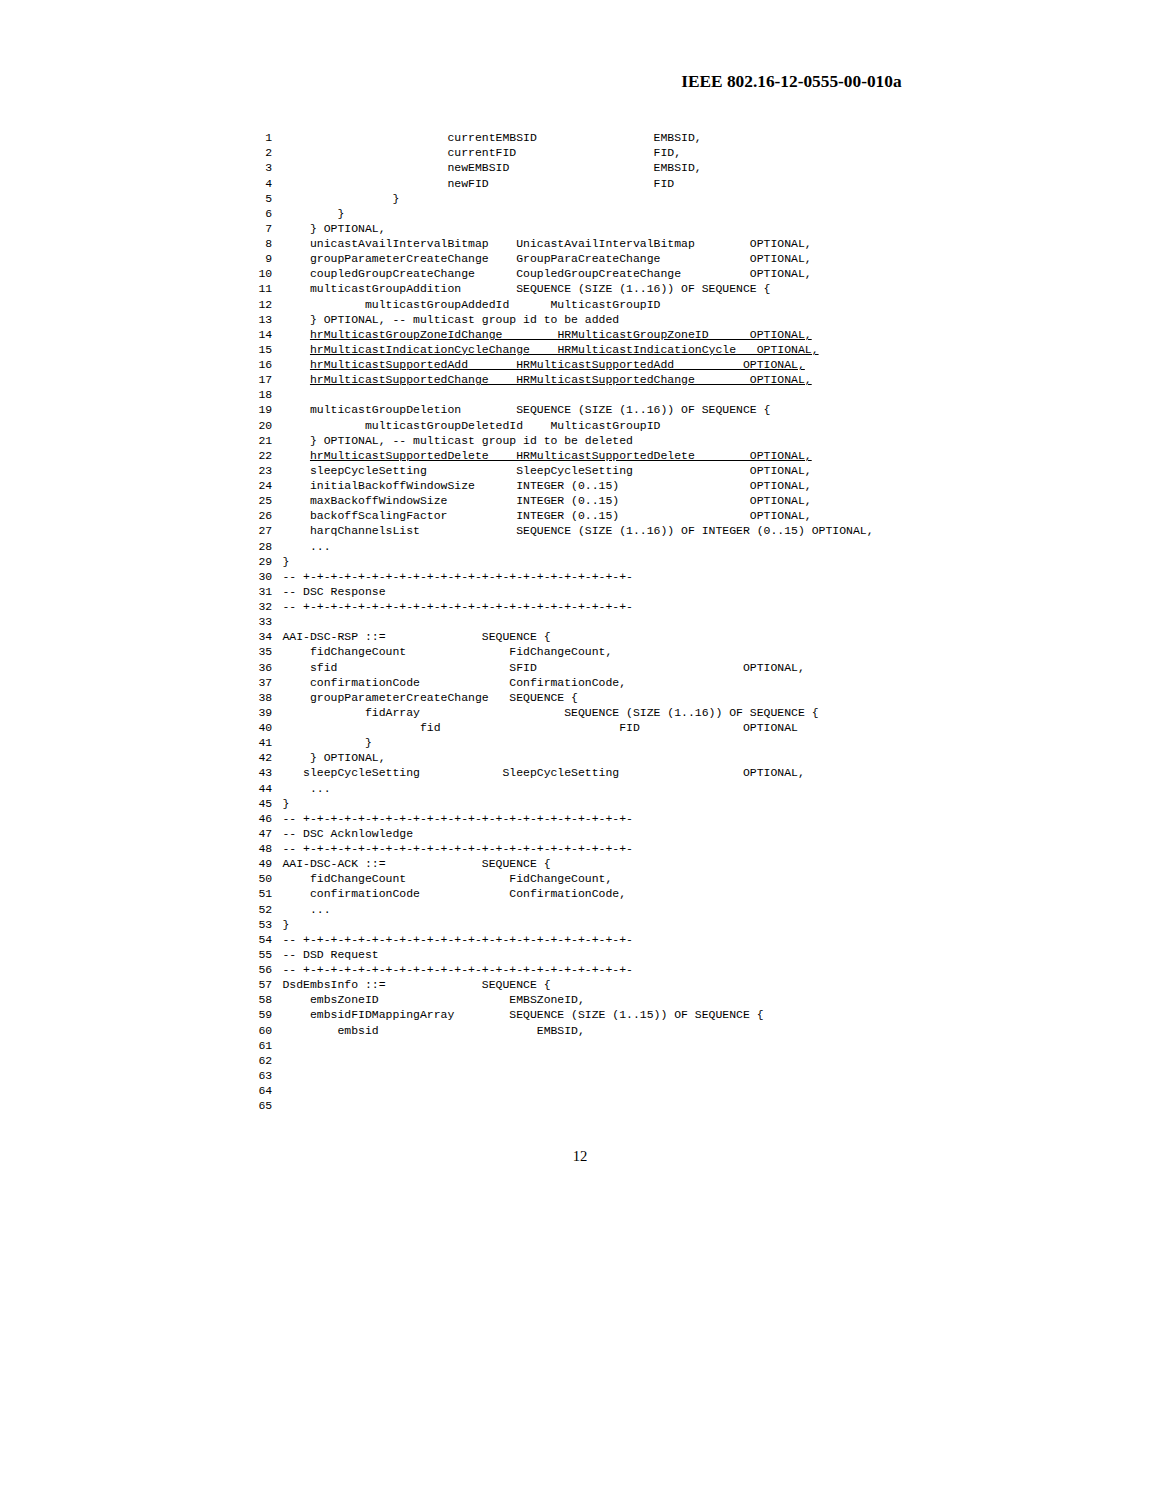IEEE 802.16-12-0555-00-010a
1 2 3 4 5 6 7 8 9 10 11 12 13 14 15 16 17 18 19 20 21 22 23 24 25 26 27 28 29 30 31 32 33 34 35 36 37 38 39 40 41 42 43 44 45 46 47 48 49 50 51 52 53 54 55 56 57 58 59 60 61 62 63 64 65
currentEMBSID EMBSID, currentFID FID, newEMBSID EMBSID, newFID FID } } } OPTIONAL, unicastAvailIntervalBitmap UnicastAvailIntervalBitmap OPTIONAL, groupParameterCreateChange GroupParaCreateChange OPTIONAL, coupledGroupCreateChange CoupledGroupCreateChange OPTIONAL, multicastGroupAddition SEQUENCE (SIZE (1..16)) OF SEQUENCE { multicastGroupAddedId MulticastGroupID } OPTIONAL, -- multicast group id to be added hrMulticastGroupZoneIdChange HRMulticastGroupZoneID OPTIONAL, hrMulticastIndicationCycleChange HRMulticastIndicationCycle OPTIONAL, hrMulticastSupportedAdd HRMulticastSupportedAdd OPTIONAL, hrMulticastSupportedChange HRMulticastSupportedChange OPTIONAL, multicastGroupDeletion SEQUENCE (SIZE (1..16)) OF SEQUENCE { multicastGroupDeletedId MulticastGroupID } OPTIONAL, -- multicast group id to be deleted hrMulticastSupportedDelete HRMulticastSupportedDelete OPTIONAL, sleepCycleSetting SleepCycleSetting OPTIONAL, initialBackoffWindowSize INTEGER (0..15) OPTIONAL, maxBackoffWindowSize INTEGER (0..15) OPTIONAL, backoffScalingFactor INTEGER (0..15) OPTIONAL, harqChannelsList SEQUENCE (SIZE (1..16)) OF INTEGER (0..15) OPTIONAL, ... } -- +-+-+-+-+-+-+-+-+-+-+-+-+-+-+-+-+-+-+-+-+-+-+-+- -- DSC Response -- +-+-+-+-+-+-+-+-+-+-+-+-+-+-+-+-+-+-+-+-+-+-+-+- AAI-DSC-RSP ::= SEQUENCE { fidChangeCount FidChangeCount, sfid SFID OPTIONAL, confirmationCode ConfirmationCode, groupParameterCreateChange SEQUENCE { fidArray SEQUENCE (SIZE (1..16)) OF SEQUENCE { fid FID OPTIONAL } } OPTIONAL, sleepCycleSetting SleepCycleSetting OPTIONAL, ... } -- +-+-+-+-+-+-+-+-+-+-+-+-+-+-+-+-+-+-+-+-+-+-+-+- -- DSC Acknlowledge -- +-+-+-+-+-+-+-+-+-+-+-+-+-+-+-+-+-+-+-+-+-+-+-+- AAI-DSC-ACK ::= SEQUENCE { fidChangeCount FidChangeCount, confirmationCode ConfirmationCode, ... } -- +-+-+-+-+-+-+-+-+-+-+-+-+-+-+-+-+-+-+-+-+-+-+-+- -- DSD Request -- +-+-+-+-+-+-+-+-+-+-+-+-+-+-+-+-+-+-+-+-+-+-+-+- DsdEmbsInfo ::= SEQUENCE { embsZoneID EMBSZoneID, embsidFIDMappingArray SEQUENCE (SIZE (1..15)) OF SEQUENCE { embsid EMBSID,
12